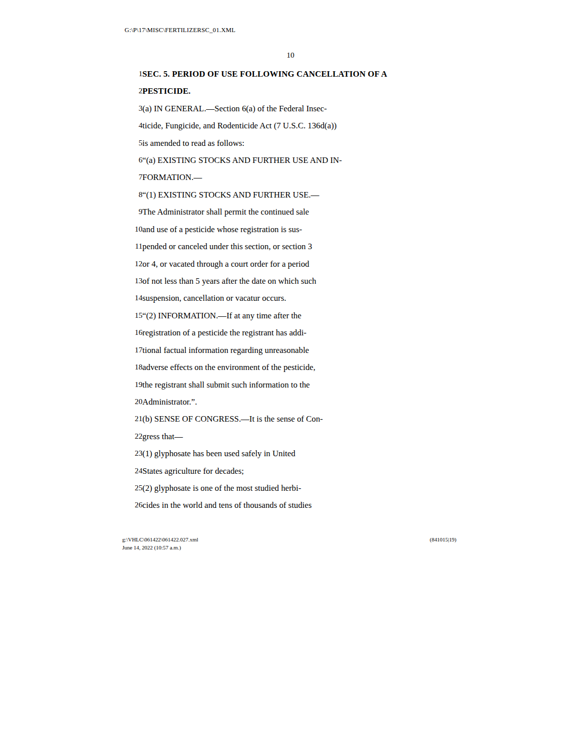G:\P\17\MISC\FERTILIZERSC_01.XML
10
| 1 | SEC. 5. PERIOD OF USE FOLLOWING CANCELLATION OF A |
| 2 | PESTICIDE. |
| 3 | (a) I N G ENERAL .—Section 6(a) of the Federal Insec- |
| 4 | ticide, Fungicide, and Rodenticide Act (7 U.S.C. 136d(a)) |
| 5 | is amended to read as follows: |
| 6 | “(a) E XISTING S TOCKS AND F URTHER U SE AND I N - |
| 7 | FORMATION .— |
| 8 | “(1) E XISTING STOCKS AND FURTHER USE .— |
| 9 | The Administrator shall permit the continued sale |
| 10 | and use of a pesticide whose registration is sus- |
| 11 | pended or canceled under this section, or section 3 |
| 12 | or 4, or vacated through a court order for a period |
| 13 | of not less than 5 years after the date on which such |
| 14 | suspension, cancellation or vacatur occurs. |
| 15 | “(2) I NFORMATION .—If at any time after the |
| 16 | registration of a pesticide the registrant has addi- |
| 17 | tional factual information regarding unreasonable |
| 18 | adverse effects on the environment of the pesticide, |
| 19 | the registrant shall submit such information to the |
| 20 | Administrator.”. |
| 21 | (b) S ENSE OF C ONGRESS .—It is the sense of Con- |
| 22 | gress that— |
| 23 | (1) glyphosate has been used safely in United |
| 24 | States agriculture for decades; |
| 25 | (2) glyphosate is one of the most studied herbi- |
| 26 | cides in the world and tens of thousands of studies |
(841015|19)
g:\VHLC\061422\061422.027.xml
June 14, 2022 (10:57 a.m.)